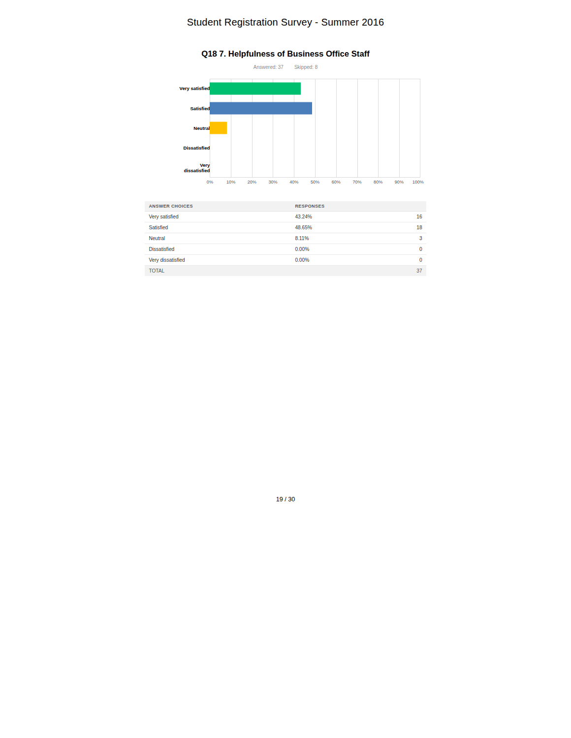Student Registration Survey - Summer 2016
Q18 7. Helpfulness of Business Office Staff
Answered: 37Skipped: 8
| Very satisfied | |
| Satisfied | |
| Neutral | |
| Dissatisfied | |
| Very dissatisfied | |
0% 10% 20% 30% 40% 50% 60% 70% 80% 90% 100%
| ANSWER CHOICES | RESPONSES |
| --- | --- |
| Very satisfied | 43.24% | 16 |
| Satisfied | 48.65% | 18 |
| Neutral | 8.11% | 3 |
| Dissatisfied | 0.00% | 0 |
| Very dissatisfied | 0.00% | 0 |
| TOTAL | | 37 |
19 / 30